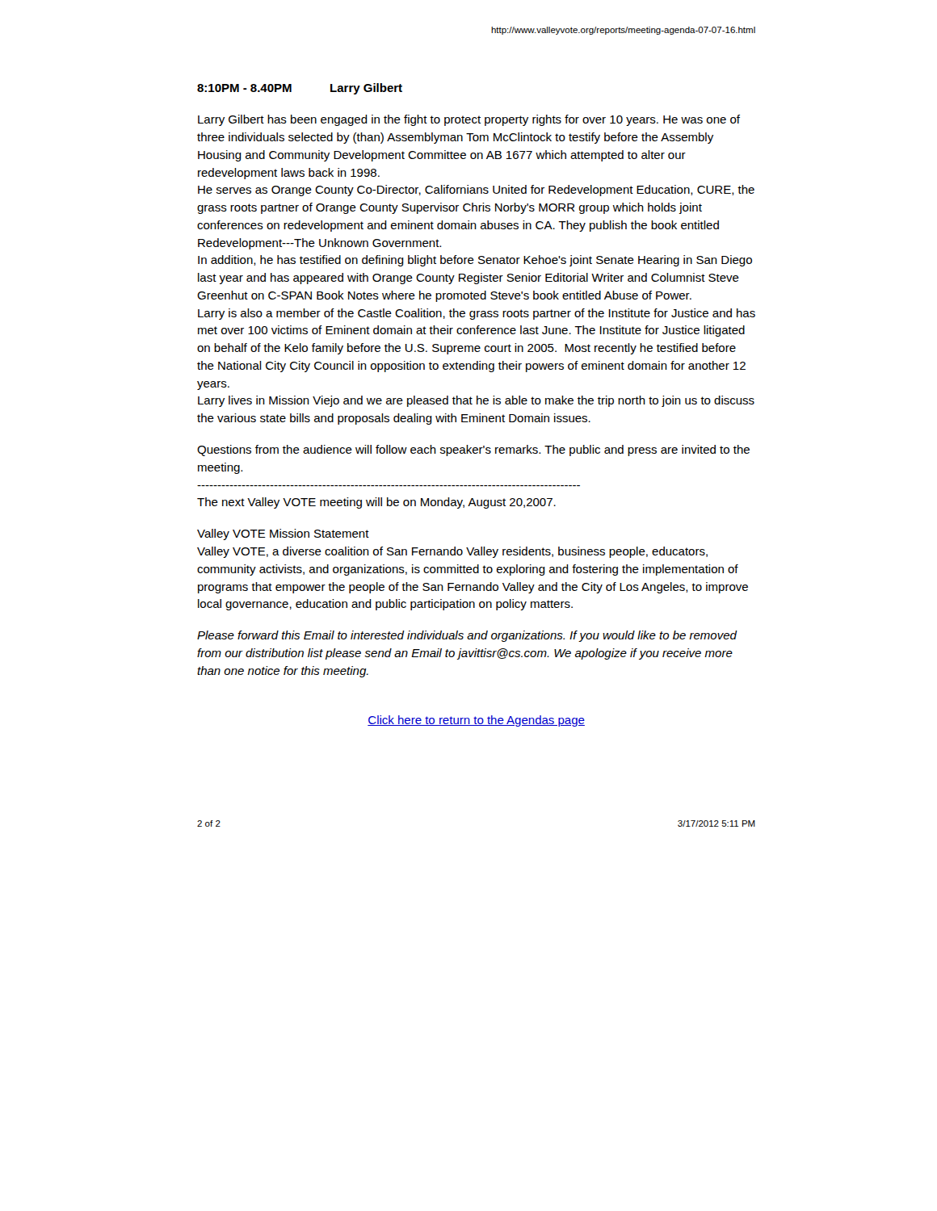http://www.valleyvote.org/reports/meeting-agenda-07-07-16.html
8:10PM - 8.40PM Larry Gilbert
Larry Gilbert has been engaged in the fight to protect property rights for over 10 years. He was one of three individuals selected by (than) Assemblyman Tom McClintock to testify before the Assembly Housing and Community Development Committee on AB 1677 which attempted to alter our redevelopment laws back in 1998.
He serves as Orange County Co-Director, Californians United for Redevelopment Education, CURE, the grass roots partner of Orange County Supervisor Chris Norby's MORR group which holds joint conferences on redevelopment and eminent domain abuses in CA. They publish the book entitled Redevelopment---The Unknown Government.
In addition, he has testified on defining blight before Senator Kehoe's joint Senate Hearing in San Diego last year and has appeared with Orange County Register Senior Editorial Writer and Columnist Steve Greenhut on C-SPAN Book Notes where he promoted Steve's book entitled Abuse of Power.
Larry is also a member of the Castle Coalition, the grass roots partner of the Institute for Justice and has met over 100 victims of Eminent domain at their conference last June. The Institute for Justice litigated on behalf of the Kelo family before the U.S. Supreme court in 2005. Most recently he testified before the National City City Council in opposition to extending their powers of eminent domain for another 12 years.
Larry lives in Mission Viejo and we are pleased that he is able to make the trip north to join us to discuss the various state bills and proposals dealing with Eminent Domain issues.
Questions from the audience will follow each speaker's remarks. The public and press are invited to the meeting.
-----------------------------------------------------------------------------------------------
The next Valley VOTE meeting will be on Monday, August 20,2007.
Valley VOTE Mission Statement
Valley VOTE, a diverse coalition of San Fernando Valley residents, business people, educators, community activists, and organizations, is committed to exploring and fostering the implementation of programs that empower the people of the San Fernando Valley and the City of Los Angeles, to improve local governance, education and public participation on policy matters.
Please forward this Email to interested individuals and organizations. If you would like to be removed from our distribution list please send an Email to javittisr@cs.com. We apologize if you receive more than one notice for this meeting.
Click here to return to the Agendas page
2 of 2 3/17/2012 5:11 PM